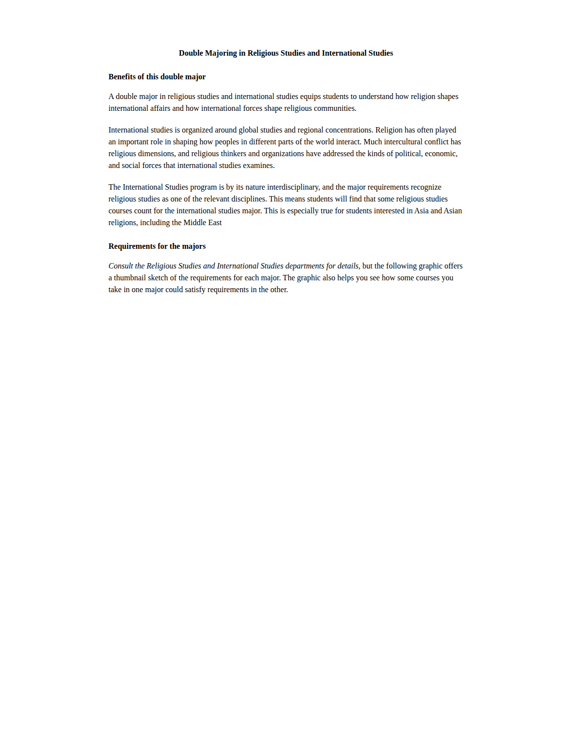Double Majoring in Religious Studies and International Studies
Benefits of this double major
A double major in religious studies and international studies equips students to understand how religion shapes international affairs and how international forces shape religious communities.
International studies is organized around global studies and regional concentrations. Religion has often played an important role in shaping how peoples in different parts of the world interact. Much intercultural conflict has religious dimensions, and religious thinkers and organizations have addressed the kinds of political, economic, and social forces that international studies examines.
The International Studies program is by its nature interdisciplinary, and the major requirements recognize religious studies as one of the relevant disciplines. This means students will find that some religious studies courses count for the international studies major. This is especially true for students interested in Asia and Asian religions, including the Middle East
Requirements for the majors
Consult the Religious Studies and International Studies departments for details, but the following graphic offers a thumbnail sketch of the requirements for each major. The graphic also helps you see how some courses you take in one major could satisfy requirements in the other.